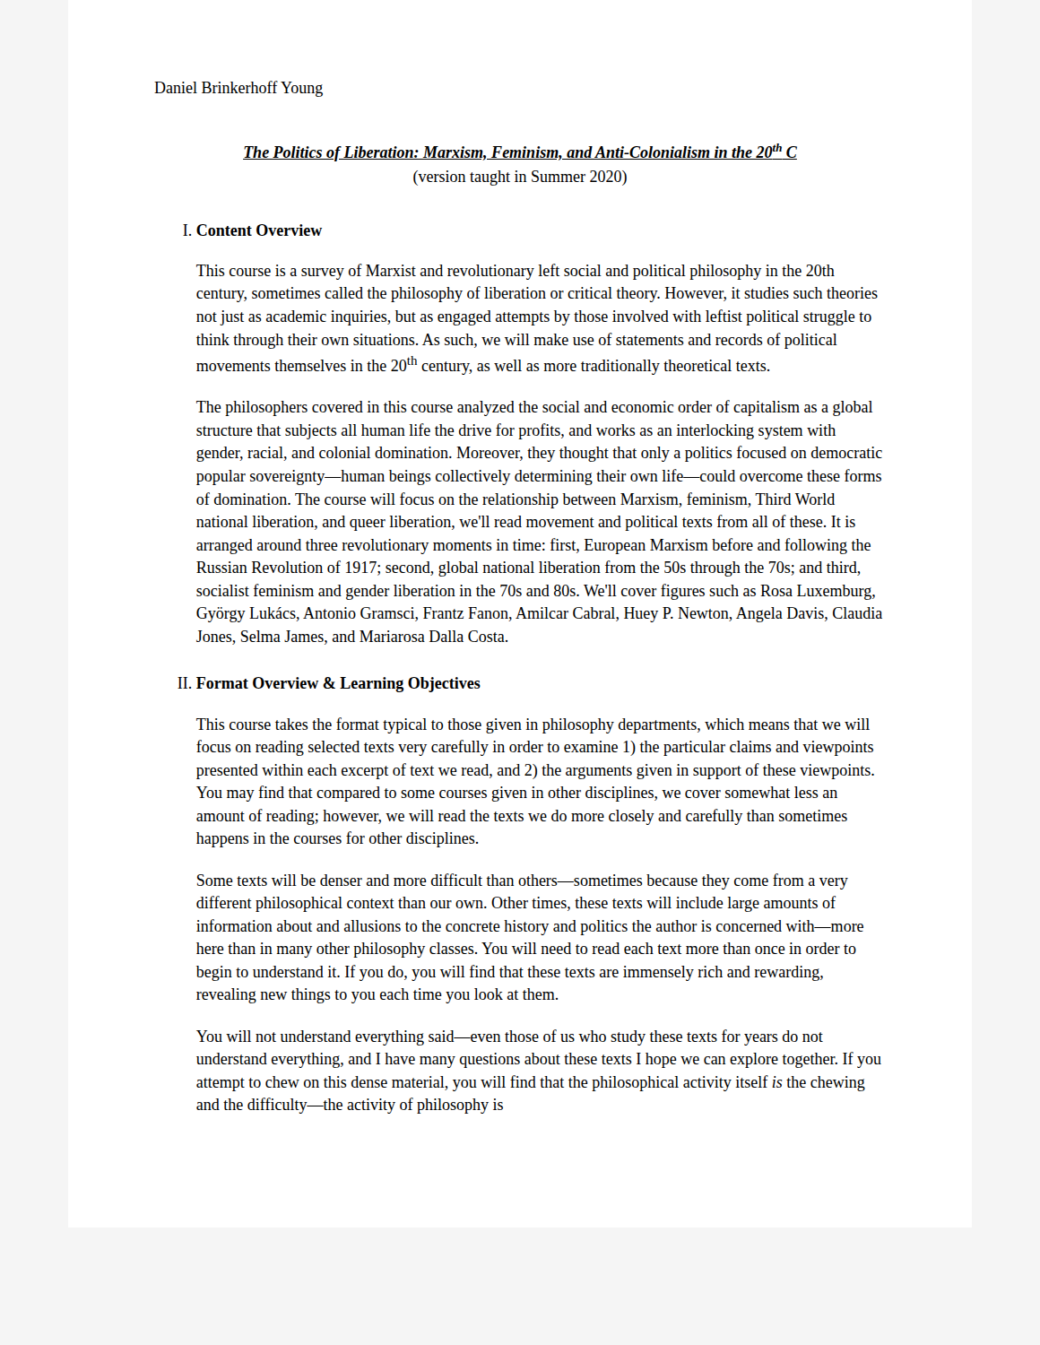Daniel Brinkerhoff Young
The Politics of Liberation: Marxism, Feminism, and Anti-Colonialism in the 20th C
(version taught in Summer 2020)
Content Overview
This course is a survey of Marxist and revolutionary left social and political philosophy in the 20th century, sometimes called the philosophy of liberation or critical theory. However, it studies such theories not just as academic inquiries, but as engaged attempts by those involved with leftist political struggle to think through their own situations. As such, we will make use of statements and records of political movements themselves in the 20th century, as well as more traditionally theoretical texts.
The philosophers covered in this course analyzed the social and economic order of capitalism as a global structure that subjects all human life the drive for profits, and works as an interlocking system with gender, racial, and colonial domination. Moreover, they thought that only a politics focused on democratic popular sovereignty—human beings collectively determining their own life—could overcome these forms of domination. The course will focus on the relationship between Marxism, feminism, Third World national liberation, and queer liberation, we'll read movement and political texts from all of these. It is arranged around three revolutionary moments in time: first, European Marxism before and following the Russian Revolution of 1917; second, global national liberation from the 50s through the 70s; and third, socialist feminism and gender liberation in the 70s and 80s. We'll cover figures such as Rosa Luxemburg, György Lukács, Antonio Gramsci, Frantz Fanon, Amilcar Cabral, Huey P. Newton, Angela Davis, Claudia Jones, Selma James, and Mariarosa Dalla Costa.
Format Overview & Learning Objectives
This course takes the format typical to those given in philosophy departments, which means that we will focus on reading selected texts very carefully in order to examine 1) the particular claims and viewpoints presented within each excerpt of text we read, and 2) the arguments given in support of these viewpoints. You may find that compared to some courses given in other disciplines, we cover somewhat less an amount of reading; however, we will read the texts we do more closely and carefully than sometimes happens in the courses for other disciplines.
Some texts will be denser and more difficult than others—sometimes because they come from a very different philosophical context than our own. Other times, these texts will include large amounts of information about and allusions to the concrete history and politics the author is concerned with—more here than in many other philosophy classes. You will need to read each text more than once in order to begin to understand it. If you do, you will find that these texts are immensely rich and rewarding, revealing new things to you each time you look at them.
You will not understand everything said—even those of us who study these texts for years do not understand everything, and I have many questions about these texts I hope we can explore together. If you attempt to chew on this dense material, you will find that the philosophical activity itself is the chewing and the difficulty—the activity of philosophy is